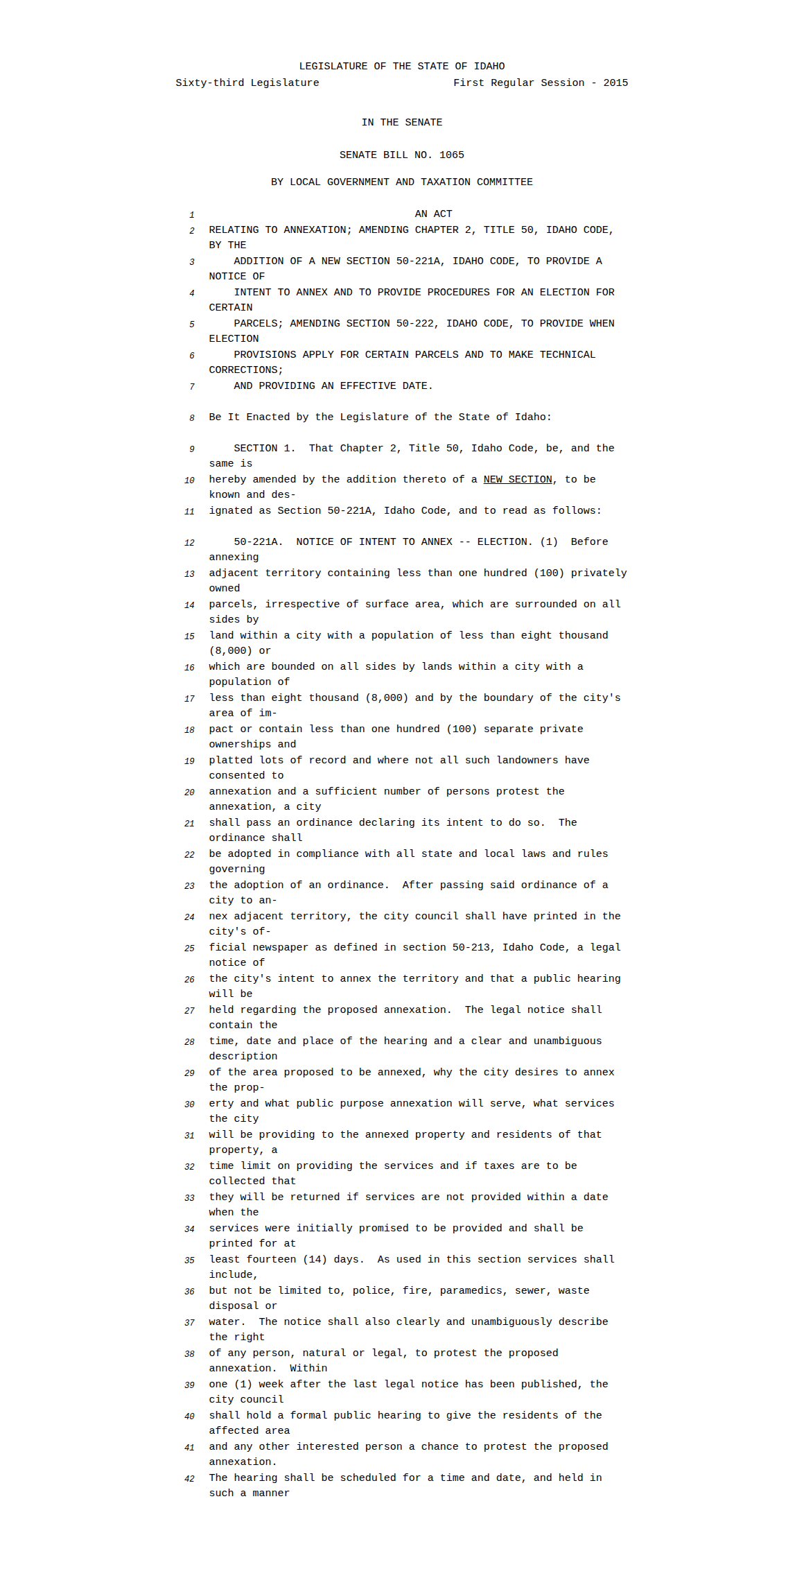LEGISLATURE OF THE STATE OF IDAHO
Sixty-third Legislature First Regular Session - 2015
IN THE SENATE
SENATE BILL NO. 1065
BY LOCAL GOVERNMENT AND TAXATION COMMITTEE
AN ACT
RELATING TO ANNEXATION; AMENDING CHAPTER 2, TITLE 50, IDAHO CODE, BY THE
ADDITION OF A NEW SECTION 50-221A, IDAHO CODE, TO PROVIDE A NOTICE OF
INTENT TO ANNEX AND TO PROVIDE PROCEDURES FOR AN ELECTION FOR CERTAIN
PARCELS; AMENDING SECTION 50-222, IDAHO CODE, TO PROVIDE WHEN ELECTION
PROVISIONS APPLY FOR CERTAIN PARCELS AND TO MAKE TECHNICAL CORRECTIONS;
AND PROVIDING AN EFFECTIVE DATE.
Be It Enacted by the Legislature of the State of Idaho:
SECTION 1. That Chapter 2, Title 50, Idaho Code, be, and the same is
hereby amended by the addition thereto of a NEW SECTION, to be known and des-
ignated as Section 50-221A, Idaho Code, and to read as follows:
50-221A. NOTICE OF INTENT TO ANNEX -- ELECTION. (1) Before annexing
adjacent territory containing less than one hundred (100) privately owned
parcels, irrespective of surface area, which are surrounded on all sides by
land within a city with a population of less than eight thousand (8,000) or
which are bounded on all sides by lands within a city with a population of
less than eight thousand (8,000) and by the boundary of the city's area of im-
pact or contain less than one hundred (100) separate private ownerships and
platted lots of record and where not all such landowners have consented to
annexation and a sufficient number of persons protest the annexation, a city
shall pass an ordinance declaring its intent to do so. The ordinance shall
be adopted in compliance with all state and local laws and rules governing
the adoption of an ordinance. After passing said ordinance of a city to an-
nex adjacent territory, the city council shall have printed in the city's of-
ficial newspaper as defined in section 50-213, Idaho Code, a legal notice of
the city's intent to annex the territory and that a public hearing will be
held regarding the proposed annexation. The legal notice shall contain the
time, date and place of the hearing and a clear and unambiguous description
of the area proposed to be annexed, why the city desires to annex the prop-
erty and what public purpose annexation will serve, what services the city
will be providing to the annexed property and residents of that property, a
time limit on providing the services and if taxes are to be collected that
they will be returned if services are not provided within a date when the
services were initially promised to be provided and shall be printed for at
least fourteen (14) days. As used in this section services shall include,
but not be limited to, police, fire, paramedics, sewer, waste disposal or
water. The notice shall also clearly and unambiguously describe the right
of any person, natural or legal, to protest the proposed annexation. Within
one (1) week after the last legal notice has been published, the city council
shall hold a formal public hearing to give the residents of the affected area
and any other interested person a chance to protest the proposed annexation.
The hearing shall be scheduled for a time and date, and held in such a manner